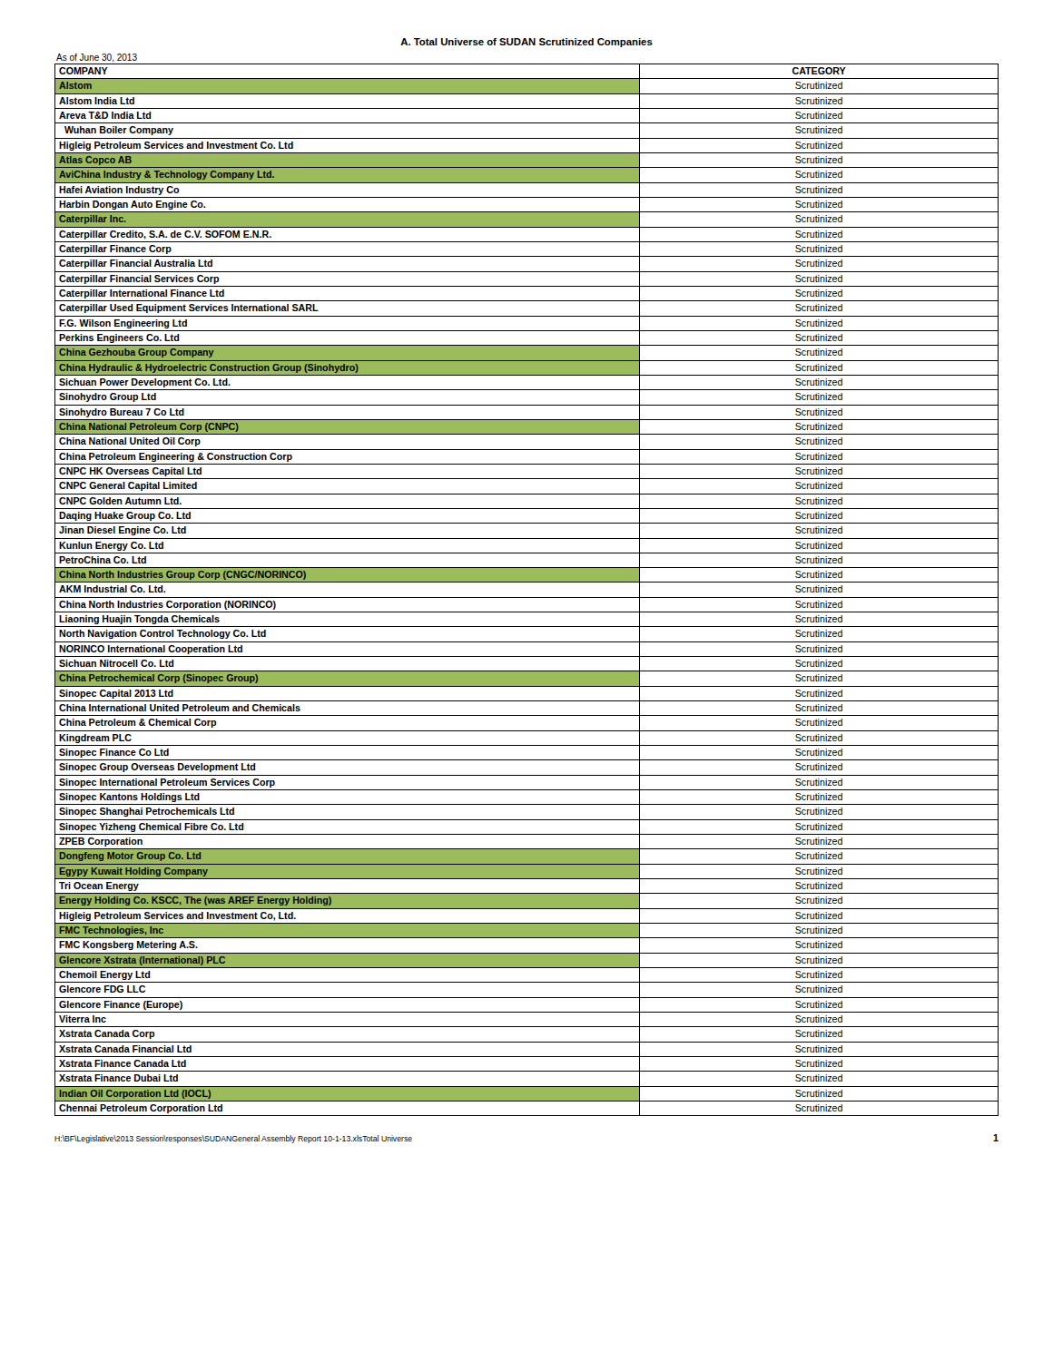A. Total Universe of SUDAN Scrutinized Companies
As of June 30, 2013
| COMPANY | CATEGORY |
| --- | --- |
| Alstom | Scrutinized |
| Alstom India Ltd | Scrutinized |
| Areva T&D India Ltd | Scrutinized |
| Wuhan Boiler Company | Scrutinized |
| Higleig Petroleum Services and Investment Co. Ltd | Scrutinized |
| Atlas Copco AB | Scrutinized |
| AviChina Industry & Technology Company Ltd. | Scrutinized |
| Hafei Aviation Industry Co | Scrutinized |
| Harbin Dongan Auto Engine Co. | Scrutinized |
| Caterpillar Inc. | Scrutinized |
| Caterpillar Credito, S.A. de C.V. SOFOM E.N.R. | Scrutinized |
| Caterpillar Finance Corp | Scrutinized |
| Caterpillar Financial Australia Ltd | Scrutinized |
| Caterpillar Financial Services Corp | Scrutinized |
| Caterpillar International Finance Ltd | Scrutinized |
| Caterpillar Used Equipment Services International SARL | Scrutinized |
| F.G. Wilson Engineering Ltd | Scrutinized |
| Perkins Engineers Co. Ltd | Scrutinized |
| China Gezhouba Group Company | Scrutinized |
| China Hydraulic & Hydroelectric Construction Group (Sinohydro) | Scrutinized |
| Sichuan Power Development Co. Ltd. | Scrutinized |
| Sinohydro Group Ltd | Scrutinized |
| Sinohydro Bureau 7 Co Ltd | Scrutinized |
| China National Petroleum Corp (CNPC) | Scrutinized |
| China National United Oil Corp | Scrutinized |
| China Petroleum Engineering & Construction Corp | Scrutinized |
| CNPC HK Overseas Capital Ltd | Scrutinized |
| CNPC General Capital Limited | Scrutinized |
| CNPC Golden Autumn Ltd. | Scrutinized |
| Daqing Huake Group Co. Ltd | Scrutinized |
| Jinan Diesel Engine Co. Ltd | Scrutinized |
| Kunlun Energy Co. Ltd | Scrutinized |
| PetroChina Co. Ltd | Scrutinized |
| China North Industries Group Corp (CNGC/NORINCO) | Scrutinized |
| AKM Industrial Co. Ltd. | Scrutinized |
| China North Industries Corporation (NORINCO) | Scrutinized |
| Liaoning Huajin Tongda Chemicals | Scrutinized |
| North Navigation Control Technology Co. Ltd | Scrutinized |
| NORINCO International Cooperation Ltd | Scrutinized |
| Sichuan Nitrocell Co. Ltd | Scrutinized |
| China Petrochemical Corp (Sinopec Group) | Scrutinized |
| Sinopec Capital 2013 Ltd | Scrutinized |
| China International United Petroleum and Chemicals | Scrutinized |
| China Petroleum & Chemical Corp | Scrutinized |
| Kingdream PLC | Scrutinized |
| Sinopec Finance Co Ltd | Scrutinized |
| Sinopec Group Overseas Development Ltd | Scrutinized |
| Sinopec International Petroleum Services Corp | Scrutinized |
| Sinopec Kantons Holdings Ltd | Scrutinized |
| Sinopec Shanghai Petrochemicals Ltd | Scrutinized |
| Sinopec Yizheng Chemical Fibre Co. Ltd | Scrutinized |
| ZPEB Corporation | Scrutinized |
| Dongfeng Motor Group Co. Ltd | Scrutinized |
| Egypy Kuwait Holding Company | Scrutinized |
| Tri Ocean Energy | Scrutinized |
| Energy Holding Co. KSCC, The (was AREF Energy Holding) | Scrutinized |
| Higleig Petroleum Services and Investment Co, Ltd. | Scrutinized |
| FMC Technologies, Inc | Scrutinized |
| FMC Kongsberg Metering A.S. | Scrutinized |
| Glencore Xstrata (International) PLC | Scrutinized |
| Chemoil Energy Ltd | Scrutinized |
| Glencore FDG LLC | Scrutinized |
| Glencore Finance (Europe) | Scrutinized |
| Viterra Inc | Scrutinized |
| Xstrata Canada Corp | Scrutinized |
| Xstrata Canada Financial Ltd | Scrutinized |
| Xstrata Finance Canada Ltd | Scrutinized |
| Xstrata Finance Dubai Ltd | Scrutinized |
| Indian Oil Corporation Ltd (IOCL) | Scrutinized |
| Chennai Petroleum Corporation Ltd | Scrutinized |
H:\BF\Legislative\2013 Session\responses\SUDANGeneral Assembly Report 10-1-13.xlsTotal Universe
1